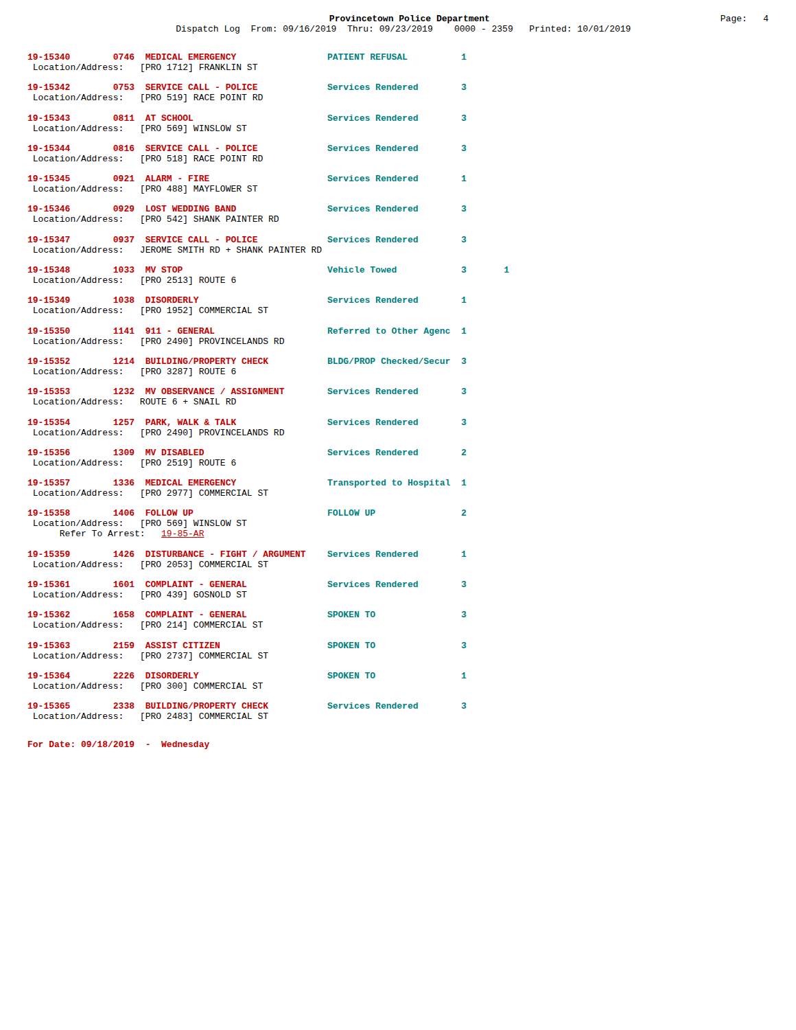Provincetown Police Department Page: 4
Dispatch Log From: 09/16/2019 Thru: 09/23/2019 0000 - 2359 Printed: 10/01/2019
19-15340 0746 MEDICAL EMERGENCY PATIENT REFUSAL 1
Location/Address: [PRO 1712] FRANKLIN ST
19-15342 0753 SERVICE CALL - POLICE Services Rendered 3
Location/Address: [PRO 519] RACE POINT RD
19-15343 0811 AT SCHOOL Services Rendered 3
Location/Address: [PRO 569] WINSLOW ST
19-15344 0816 SERVICE CALL - POLICE Services Rendered 3
Location/Address: [PRO 518] RACE POINT RD
19-15345 0921 ALARM - FIRE Services Rendered 1
Location/Address: [PRO 488] MAYFLOWER ST
19-15346 0929 LOST WEDDING BAND Services Rendered 3
Location/Address: [PRO 542] SHANK PAINTER RD
19-15347 0937 SERVICE CALL - POLICE Services Rendered 3
Location/Address: JEROME SMITH RD + SHANK PAINTER RD
19-15348 1033 MV STOP Vehicle Towed 3 1
Location/Address: [PRO 2513] ROUTE 6
19-15349 1038 DISORDERLY Services Rendered 1
Location/Address: [PRO 1952] COMMERCIAL ST
19-15350 1141 911 - GENERAL Referred to Other Agenc 1
Location/Address: [PRO 2490] PROVINCELANDS RD
19-15352 1214 BUILDING/PROPERTY CHECK BLDG/PROP Checked/Secur 3
Location/Address: [PRO 3287] ROUTE 6
19-15353 1232 MV OBSERVANCE / ASSIGNMENT Services Rendered 3
Location/Address: ROUTE 6 + SNAIL RD
19-15354 1257 PARK, WALK & TALK Services Rendered 3
Location/Address: [PRO 2490] PROVINCELANDS RD
19-15356 1309 MV DISABLED Services Rendered 2
Location/Address: [PRO 2519] ROUTE 6
19-15357 1336 MEDICAL EMERGENCY Transported to Hospital 1
Location/Address: [PRO 2977] COMMERCIAL ST
19-15358 1406 FOLLOW UP FOLLOW UP 2
Location/Address: [PRO 569] WINSLOW ST
Refer To Arrest: 19-85-AR
19-15359 1426 DISTURBANCE - FIGHT / ARGUMENT Services Rendered 1
Location/Address: [PRO 2053] COMMERCIAL ST
19-15361 1601 COMPLAINT - GENERAL Services Rendered 3
Location/Address: [PRO 439] GOSNOLD ST
19-15362 1658 COMPLAINT - GENERAL SPOKEN TO 3
Location/Address: [PRO 214] COMMERCIAL ST
19-15363 2159 ASSIST CITIZEN SPOKEN TO 3
Location/Address: [PRO 2737] COMMERCIAL ST
19-15364 2226 DISORDERLY SPOKEN TO 1
Location/Address: [PRO 300] COMMERCIAL ST
19-15365 2338 BUILDING/PROPERTY CHECK Services Rendered 3
Location/Address: [PRO 2483] COMMERCIAL ST
For Date: 09/18/2019 - Wednesday